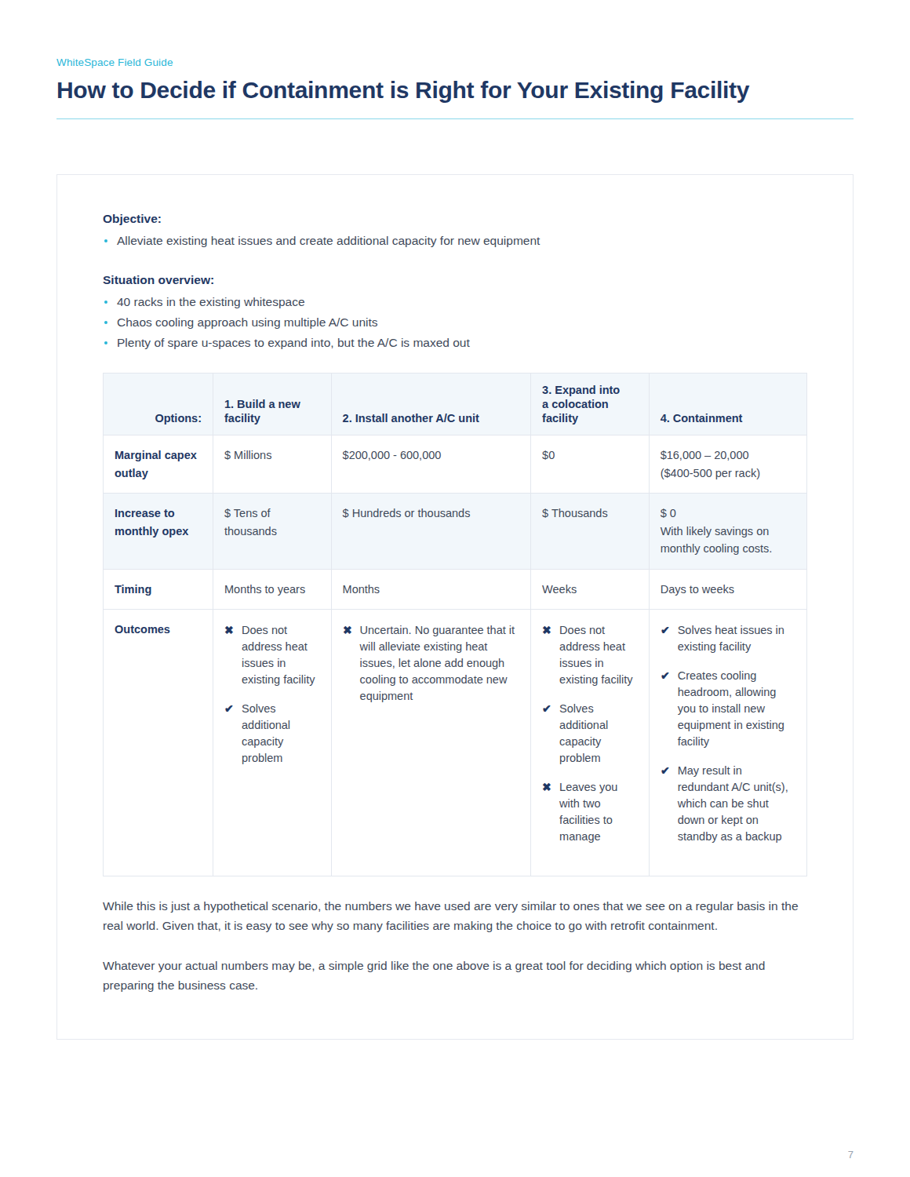WhiteSpace Field Guide
How to Decide if Containment is Right for Your Existing Facility
Objective:
Alleviate existing heat issues and create additional capacity for new equipment
Situation overview:
40 racks in the existing whitespace
Chaos cooling approach using multiple A/C units
Plenty of spare u-spaces to expand into, but the A/C is maxed out
| Options: | 1. Build a new facility | 2. Install another A/C unit | 3. Expand into a colocation facility | 4. Containment |
| --- | --- | --- | --- | --- |
| Marginal capex outlay | $ Millions | $200,000 - 600,000 | $0 | $16,000 – 20,000 ($400-500 per rack) |
| Increase to monthly opex | $ Tens of thousands | $ Hundreds or thousands | $ Thousands | $ 0 With likely savings on monthly cooling costs. |
| Timing | Months to years | Months | Weeks | Days to weeks |
| Outcomes | ✖ Does not address heat issues in existing facility ✔ Solves additional capacity problem | ✖ Uncertain. No guarantee that it will alleviate existing heat issues, let alone add enough cooling to accommodate new equipment | ✖ Does not address heat issues in existing facility ✔ Solves additional capacity problem ✖ Leaves you with two facilities to manage | ✔ Solves heat issues in existing facility ✔ Creates cooling headroom, allowing you to install new equipment in existing facility ✔ May result in redundant A/C unit(s), which can be shut down or kept on standby as a backup |
While this is just a hypothetical scenario, the numbers we have used are very similar to ones that we see on a regular basis in the real world. Given that, it is easy to see why so many facilities are making the choice to go with retrofit containment.
Whatever your actual numbers may be, a simple grid like the one above is a great tool for deciding which option is best and preparing the business case.
7